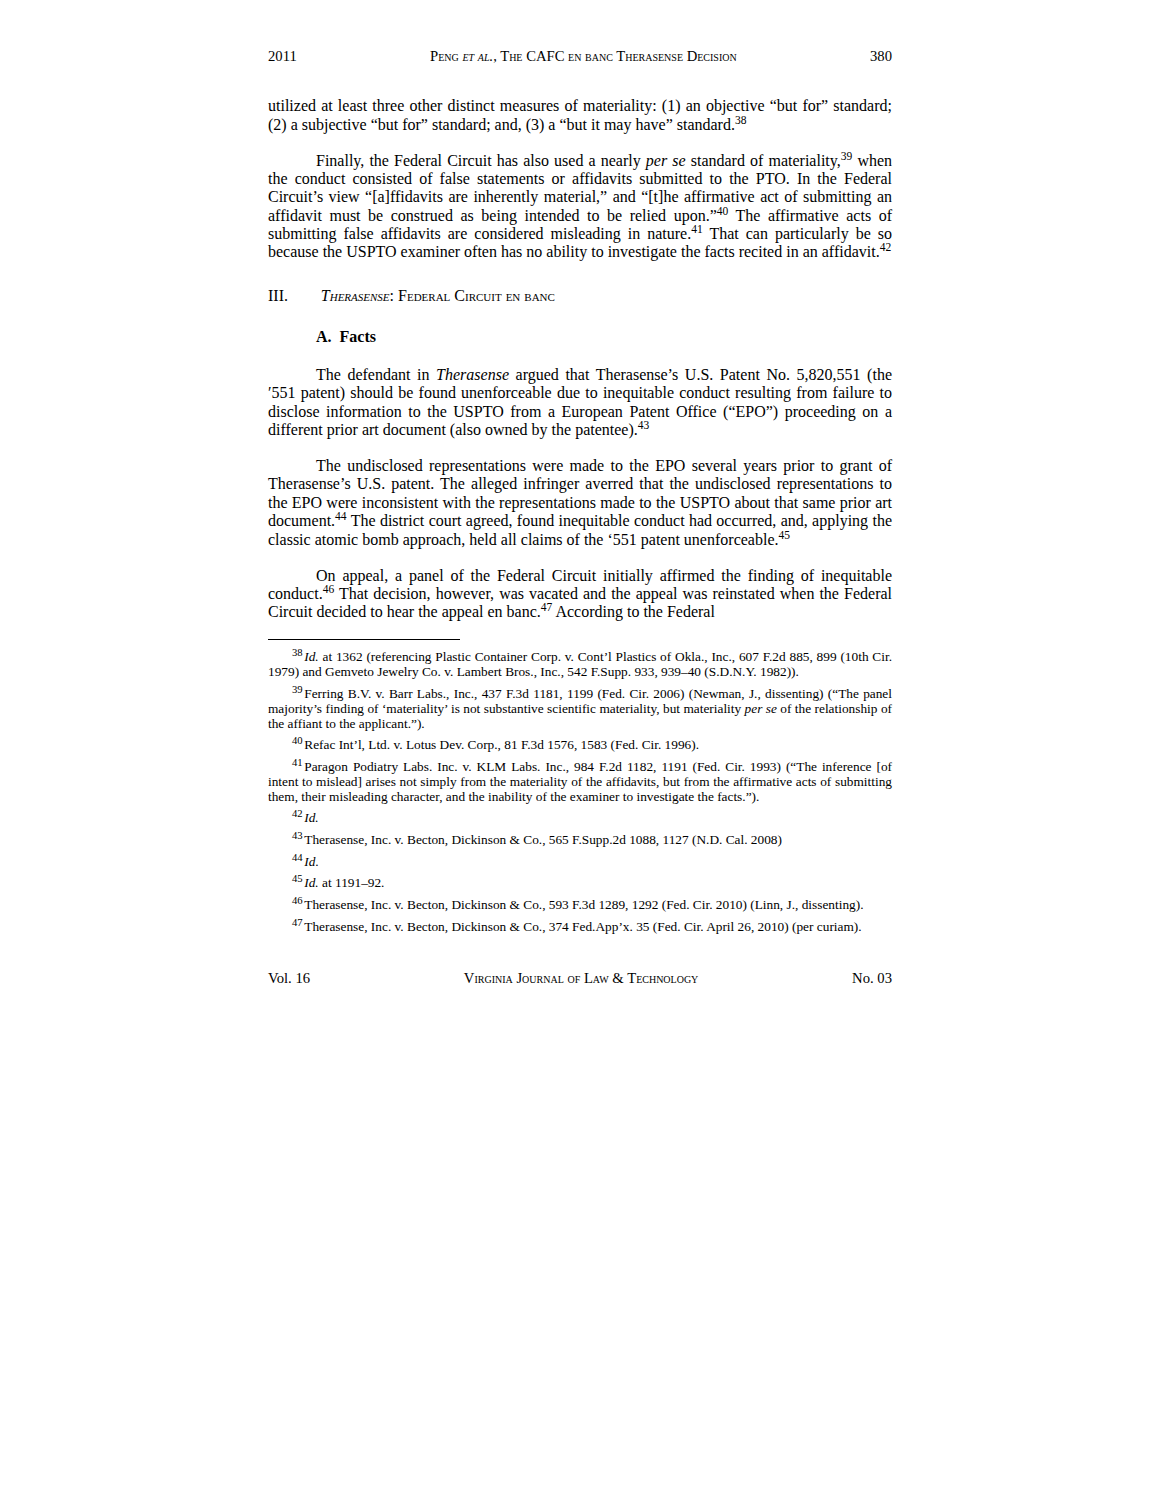2011 Peng et al., The CAFC en banc Therasense Decision 380
utilized at least three other distinct measures of materiality: (1) an objective “but for” standard; (2) a subjective “but for” standard; and, (3) a “but it may have” standard.38
Finally, the Federal Circuit has also used a nearly per se standard of materiality,39 when the conduct consisted of false statements or affidavits submitted to the PTO. In the Federal Circuit’s view “[a]ffidavits are inherently material,” and “[t]he affirmative act of submitting an affidavit must be construed as being intended to be relied upon.”40 The affirmative acts of submitting false affidavits are considered misleading in nature.41 That can particularly be so because the USPTO examiner often has no ability to investigate the facts recited in an affidavit.42
III. Therasense: Federal Circuit en banc
A. Facts
The defendant in Therasense argued that Therasense’s U.S. Patent No. 5,820,551 (the ′551 patent) should be found unenforceable due to inequitable conduct resulting from failure to disclose information to the USPTO from a European Patent Office (“EPO”) proceeding on a different prior art document (also owned by the patentee).43
The undisclosed representations were made to the EPO several years prior to grant of Therasense’s U.S. patent. The alleged infringer averred that the undisclosed representations to the EPO were inconsistent with the representations made to the USPTO about that same prior art document.44 The district court agreed, found inequitable conduct had occurred, and, applying the classic atomic bomb approach, held all claims of the ‘551 patent unenforceable.45
On appeal, a panel of the Federal Circuit initially affirmed the finding of inequitable conduct.46 That decision, however, was vacated and the appeal was reinstated when the Federal Circuit decided to hear the appeal en banc.47 According to the Federal
38 Id. at 1362 (referencing Plastic Container Corp. v. Cont’l Plastics of Okla., Inc., 607 F.2d 885, 899 (10th Cir. 1979) and Gemveto Jewelry Co. v. Lambert Bros., Inc., 542 F.Supp. 933, 939–40 (S.D.N.Y. 1982)).
39 Ferring B.V. v. Barr Labs., Inc., 437 F.3d 1181, 1199 (Fed. Cir. 2006) (Newman, J., dissenting) (“The panel majority’s finding of ‘materiality’ is not substantive scientific materiality, but materiality per se of the relationship of the affiant to the applicant.”).
40 Refac Int’l, Ltd. v. Lotus Dev. Corp., 81 F.3d 1576, 1583 (Fed. Cir. 1996).
41 Paragon Podiatry Labs. Inc. v. KLM Labs. Inc., 984 F.2d 1182, 1191 (Fed. Cir. 1993) (“The inference [of intent to mislead] arises not simply from the materiality of the affidavits, but from the affirmative acts of submitting them, their misleading character, and the inability of the examiner to investigate the facts.”).
42 Id.
43 Therasense, Inc. v. Becton, Dickinson & Co., 565 F.Supp.2d 1088, 1127 (N.D. Cal. 2008)
44 Id.
45 Id. at 1191–92.
46 Therasense, Inc. v. Becton, Dickinson & Co., 593 F.3d 1289, 1292 (Fed. Cir. 2010) (Linn, J., dissenting).
47 Therasense, Inc. v. Becton, Dickinson & Co., 374 Fed.App’x. 35 (Fed. Cir. April 26, 2010) (per curiam).
Vol. 16 Virginia Journal of Law & Technology No. 03